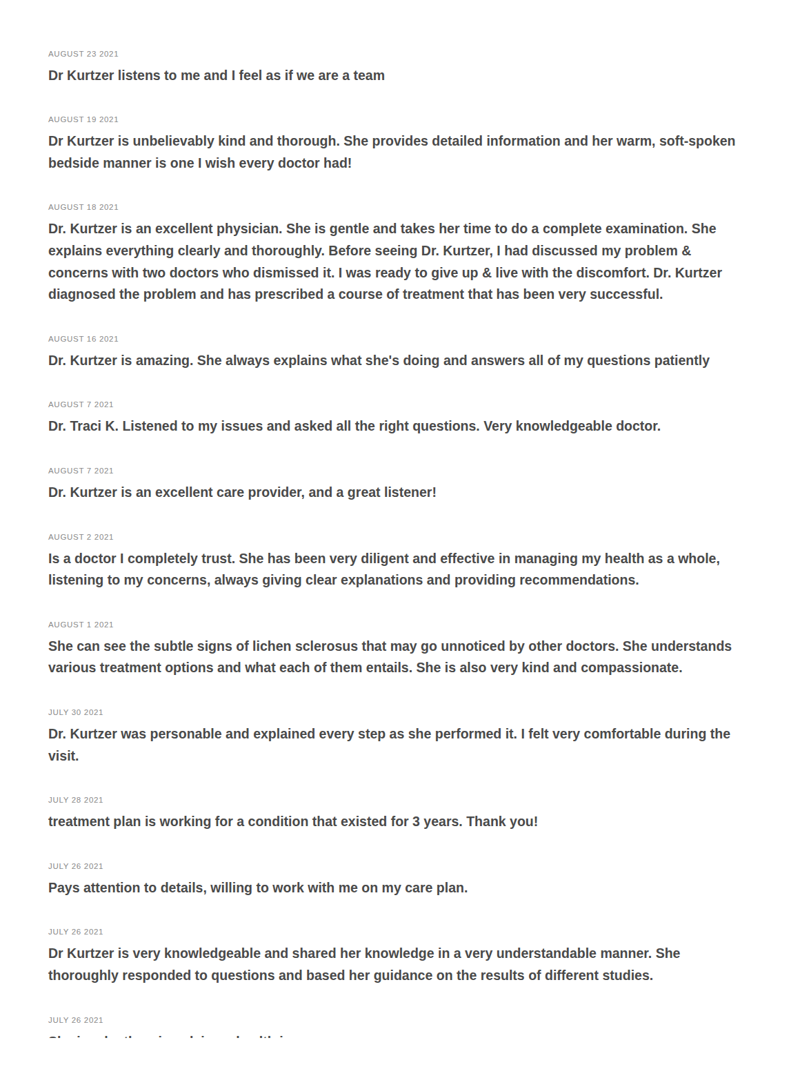August 23 2021
Dr Kurtzer listens to me and I feel as if we are a team
August 19 2021
Dr Kurtzer is unbelievably kind and thorough. She provides detailed information and her warm, soft-spoken bedside manner is one I wish every doctor had!
August 18 2021
Dr. Kurtzer is an excellent physician. She is gentle and takes her time to do a complete examination. She explains everything clearly and thoroughly. Before seeing Dr. Kurtzer, I had discussed my problem & concerns with two doctors who dismissed it. I was ready to give up & live with the discomfort. Dr. Kurtzer diagnosed the problem and has prescribed a course of treatment that has been very successful.
August 16 2021
Dr. Kurtzer is amazing. She always explains what she's doing and answers all of my questions patiently
August 7 2021
Dr. Traci K. Listened to my issues and asked all the right questions. Very knowledgeable doctor.
August 7 2021
Dr. Kurtzer is an excellent care provider, and a great listener!
August 2 2021
Is a doctor I completely trust. She has been very diligent and effective in managing my health as a whole, listening to my concerns, always giving clear explanations and providing recommendations.
August 1 2021
She can see the subtle signs of lichen sclerosus that may go unnoticed by other doctors. She understands various treatment options and what each of them entails. She is also very kind and compassionate.
July 30 2021
Dr. Kurtzer was personable and explained every step as she performed it. I felt very comfortable during the visit.
July 28 2021
treatment plan is working for a condition that existed for 3 years. Thank you!
July 26 2021
Pays attention to details, willing to work with me on my care plan.
July 26 2021
Dr Kurtzer is very knowledgeable and shared her knowledge in a very understandable manner. She thoroughly responded to questions and based her guidance on the results of different studies.
July 26 2021
She is relentless in solving a health issue